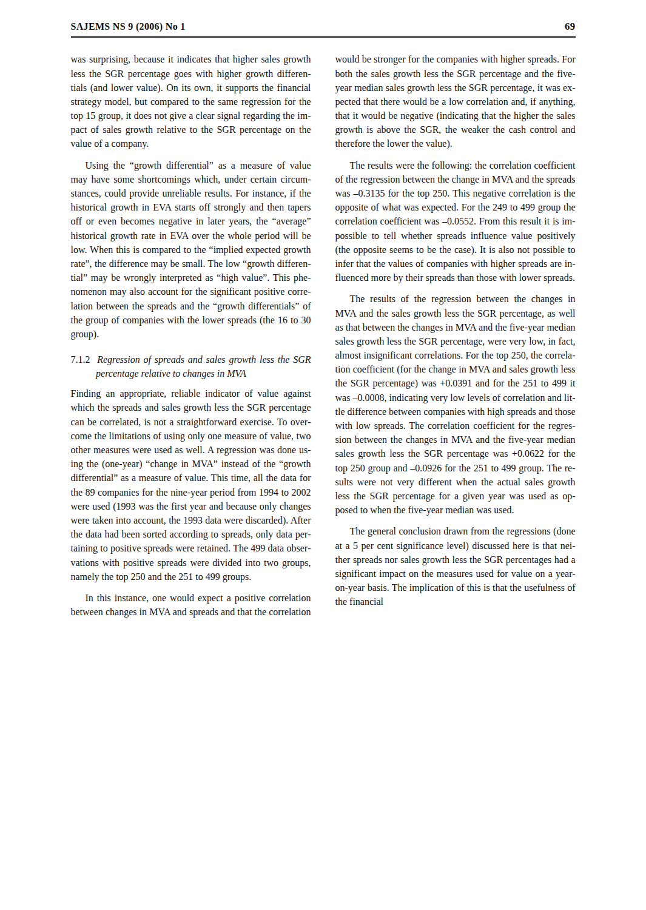SAJEMS NS 9 (2006) No 1 69
was surprising, because it indicates that higher sales growth less the SGR percentage goes with higher growth differentials (and lower value). On its own, it supports the financial strategy model, but compared to the same regression for the top 15 group, it does not give a clear signal regarding the impact of sales growth relative to the SGR percentage on the value of a company.
Using the “growth differential” as a measure of value may have some shortcomings which, under certain circumstances, could provide unreliable results. For instance, if the historical growth in EVA starts off strongly and then tapers off or even becomes negative in later years, the “average” historical growth rate in EVA over the whole period will be low. When this is compared to the “implied expected growth rate”, the difference may be small. The low “growth differential” may be wrongly interpreted as “high value”. This phenomenon may also account for the significant positive correlation between the spreads and the “growth differentials” of the group of companies with the lower spreads (the 16 to 30 group).
7.1.2 Regression of spreads and sales growth less the SGR percentage relative to changes in MVA
Finding an appropriate, reliable indicator of value against which the spreads and sales growth less the SGR percentage can be correlated, is not a straightforward exercise. To overcome the limitations of using only one measure of value, two other measures were used as well. A regression was done using the (one-year) “change in MVA” instead of the “growth differential” as a measure of value. This time, all the data for the 89 companies for the nine-year period from 1994 to 2002 were used (1993 was the first year and because only changes were taken into account, the 1993 data were discarded). After the data had been sorted according to spreads, only data pertaining to positive spreads were retained. The 499 data observations with positive spreads were divided into two groups, namely the top 250 and the 251 to 499 groups.
In this instance, one would expect a positive correlation between changes in MVA and spreads and that the correlation would be stronger for the companies with higher spreads. For both the sales growth less the SGR percentage and the five-year median sales growth less the SGR percentage, it was expected that there would be a low correlation and, if anything, that it would be negative (indicating that the higher the sales growth is above the SGR, the weaker the cash control and therefore the lower the value).
The results were the following: the correlation coefficient of the regression between the change in MVA and the spreads was –0.3135 for the top 250. This negative correlation is the opposite of what was expected. For the 249 to 499 group the correlation coefficient was –0.0552. From this result it is impossible to tell whether spreads influence value positively (the opposite seems to be the case). It is also not possible to infer that the values of companies with higher spreads are influenced more by their spreads than those with lower spreads.
The results of the regression between the changes in MVA and the sales growth less the SGR percentage, as well as that between the changes in MVA and the five-year median sales growth less the SGR percentage, were very low, in fact, almost insignificant correlations. For the top 250, the correlation coefficient (for the change in MVA and sales growth less the SGR percentage) was +0.0391 and for the 251 to 499 it was –0.0008, indicating very low levels of correlation and little difference between companies with high spreads and those with low spreads. The correlation coefficient for the regression between the changes in MVA and the five-year median sales growth less the SGR percentage was +0.0622 for the top 250 group and –0.0926 for the 251 to 499 group. The results were not very different when the actual sales growth less the SGR percentage for a given year was used as opposed to when the five-year median was used.
The general conclusion drawn from the regressions (done at a 5 per cent significance level) discussed here is that neither spreads nor sales growth less the SGR percentages had a significant impact on the measures used for value on a year-on-year basis. The implication of this is that the usefulness of the financial